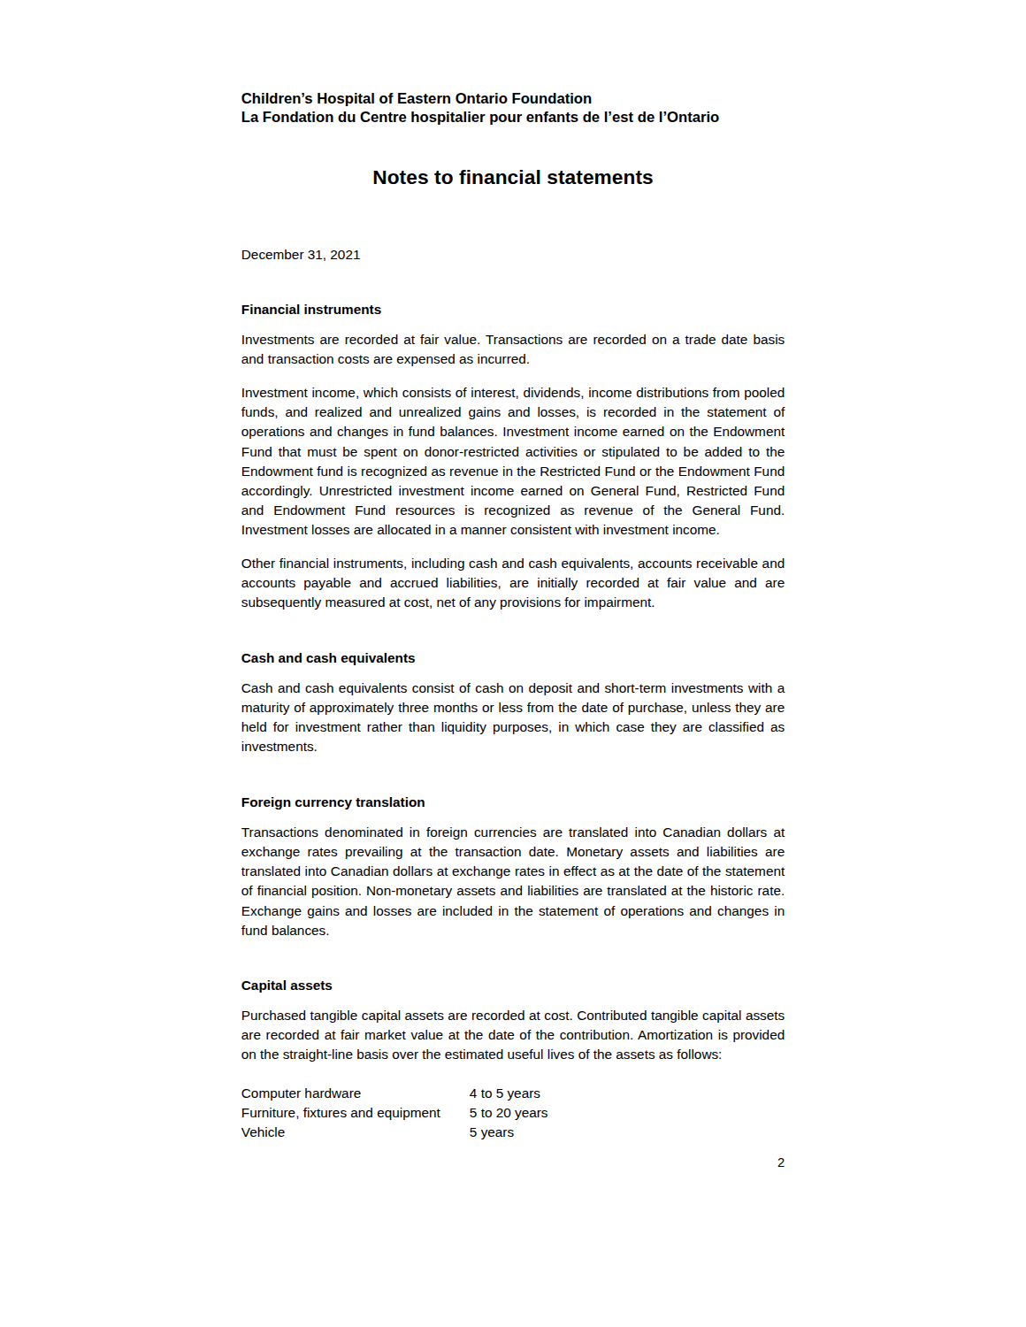Children’s Hospital of Eastern Ontario Foundation
La Fondation du Centre hospitalier pour enfants de l’est de l’Ontario
Notes to financial statements
December 31, 2021
Financial instruments
Investments are recorded at fair value. Transactions are recorded on a trade date basis and transaction costs are expensed as incurred.
Investment income, which consists of interest, dividends, income distributions from pooled funds, and realized and unrealized gains and losses, is recorded in the statement of operations and changes in fund balances. Investment income earned on the Endowment Fund that must be spent on donor-restricted activities or stipulated to be added to the Endowment fund is recognized as revenue in the Restricted Fund or the Endowment Fund accordingly. Unrestricted investment income earned on General Fund, Restricted Fund and Endowment Fund resources is recognized as revenue of the General Fund. Investment losses are allocated in a manner consistent with investment income.
Other financial instruments, including cash and cash equivalents, accounts receivable and accounts payable and accrued liabilities, are initially recorded at fair value and are subsequently measured at cost, net of any provisions for impairment.
Cash and cash equivalents
Cash and cash equivalents consist of cash on deposit and short-term investments with a maturity of approximately three months or less from the date of purchase, unless they are held for investment rather than liquidity purposes, in which case they are classified as investments.
Foreign currency translation
Transactions denominated in foreign currencies are translated into Canadian dollars at exchange rates prevailing at the transaction date. Monetary assets and liabilities are translated into Canadian dollars at exchange rates in effect as at the date of the statement of financial position. Non-monetary assets and liabilities are translated at the historic rate. Exchange gains and losses are included in the statement of operations and changes in fund balances.
Capital assets
Purchased tangible capital assets are recorded at cost. Contributed tangible capital assets are recorded at fair market value at the date of the contribution. Amortization is provided on the straight-line basis over the estimated useful lives of the assets as follows:
| Computer hardware | 4 to 5 years |
| Furniture, fixtures and equipment | 5 to 20 years |
| Vehicle | 5 years |
2